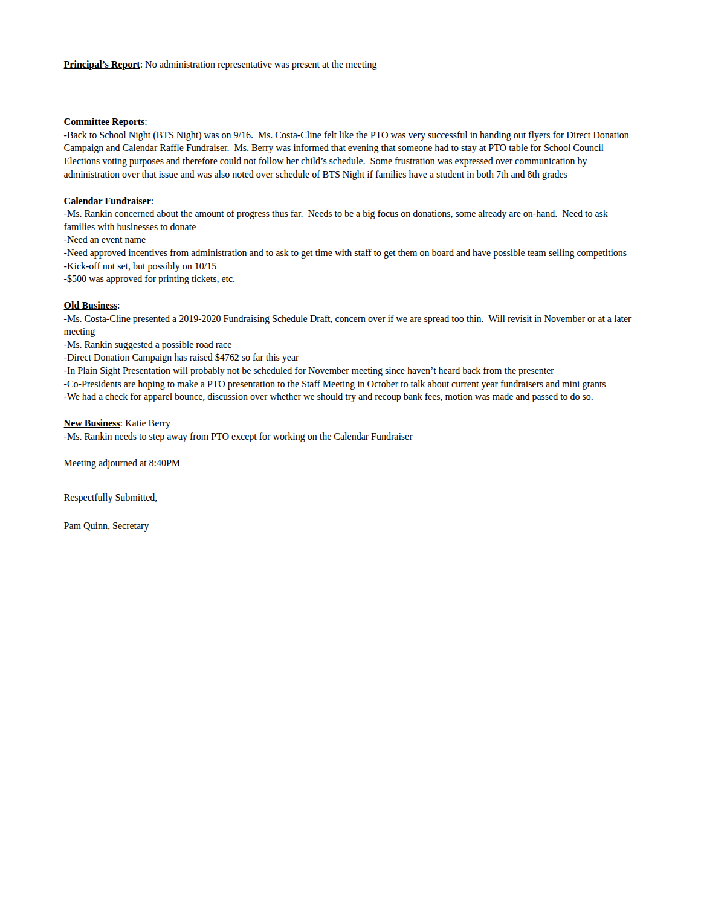Principal’s Report
: No administration representative was present at the meeting
Committee Reports
:
-Back to School Night (BTS Night) was on 9/16. Ms. Costa-Cline felt like the PTO was very successful in handing out flyers for Direct Donation Campaign and Calendar Raffle Fundraiser. Ms. Berry was informed that evening that someone had to stay at PTO table for School Council Elections voting purposes and therefore could not follow her child’s schedule. Some frustration was expressed over communication by administration over that issue and was also noted over schedule of BTS Night if families have a student in both 7th and 8th grades
Calendar Fundraiser
:
-Ms. Rankin concerned about the amount of progress thus far. Needs to be a big focus on donations, some already are on-hand. Need to ask families with businesses to donate
-Need an event name
-Need approved incentives from administration and to ask to get time with staff to get them on board and have possible team selling competitions
-Kick-off not set, but possibly on 10/15
-$500 was approved for printing tickets, etc.
Old Business
:
-Ms. Costa-Cline presented a 2019-2020 Fundraising Schedule Draft, concern over if we are spread too thin. Will revisit in November or at a later meeting
-Ms. Rankin suggested a possible road race
-Direct Donation Campaign has raised $4762 so far this year
-In Plain Sight Presentation will probably not be scheduled for November meeting since haven’t heard back from the presenter
-Co-Presidents are hoping to make a PTO presentation to the Staff Meeting in October to talk about current year fundraisers and mini grants
-We had a check for apparel bounce, discussion over whether we should try and recoup bank fees, motion was made and passed to do so.
New Business
: Katie Berry
-Ms. Rankin needs to step away from PTO except for working on the Calendar Fundraiser
Meeting adjourned at 8:40PM
Respectfully Submitted,
Pam Quinn, Secretary